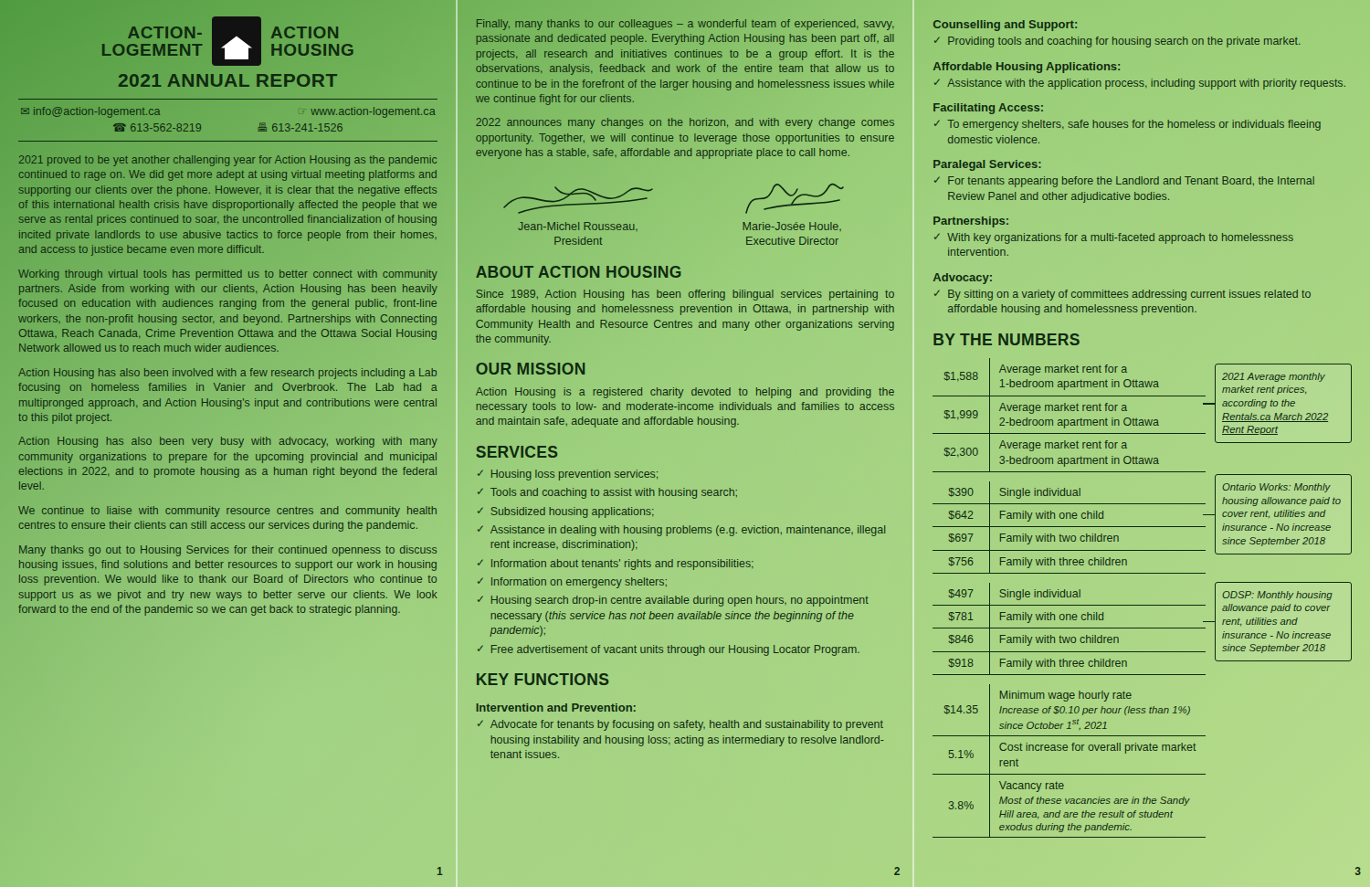Action-Logement
Action Housing
2021 ANNUAL REPORT
✉ info@action-logement.ca ☞ www.action-logement.ca
☎ 613-562-8219 🖶 613-241-1526
2021 proved to be yet another challenging year for Action Housing as the pandemic continued to rage on. We did get more adept at using virtual meeting platforms and supporting our clients over the phone. However, it is clear that the negative effects of this international health crisis have disproportionally affected the people that we serve as rental prices continued to soar, the uncontrolled financialization of housing incited private landlords to use abusive tactics to force people from their homes, and access to justice became even more difficult.
Working through virtual tools has permitted us to better connect with community partners. Aside from working with our clients, Action Housing has been heavily focused on education with audiences ranging from the general public, front-line workers, the non-profit housing sector, and beyond. Partnerships with Connecting Ottawa, Reach Canada, Crime Prevention Ottawa and the Ottawa Social Housing Network allowed us to reach much wider audiences.
Action Housing has also been involved with a few research projects including a Lab focusing on homeless families in Vanier and Overbrook. The Lab had a multipronged approach, and Action Housing's input and contributions were central to this pilot project.
Action Housing has also been very busy with advocacy, working with many community organizations to prepare for the upcoming provincial and municipal elections in 2022, and to promote housing as a human right beyond the federal level.
We continue to liaise with community resource centres and community health centres to ensure their clients can still access our services during the pandemic.
Many thanks go out to Housing Services for their continued openness to discuss housing issues, find solutions and better resources to support our work in housing loss prevention. We would like to thank our Board of Directors who continue to support us as we pivot and try new ways to better serve our clients. We look forward to the end of the pandemic so we can get back to strategic planning.
1
Finally, many thanks to our colleagues – a wonderful team of experienced, savvy, passionate and dedicated people. Everything Action Housing has been part off, all projects, all research and initiatives continues to be a group effort. It is the observations, analysis, feedback and work of the entire team that allow us to continue to be in the forefront of the larger housing and homelessness issues while we continue fight for our clients.
2022 announces many changes on the horizon, and with every change comes opportunity. Together, we will continue to leverage those opportunities to ensure everyone has a stable, safe, affordable and appropriate place to call home.
Jean-Michel Rousseau,
President
Marie-Josée Houle,
Executive Director
About Action Housing
Since 1989, Action Housing has been offering bilingual services pertaining to affordable housing and homelessness prevention in Ottawa, in partnership with Community Health and Resource Centres and many other organizations serving the community.
Our Mission
Action Housing is a registered charity devoted to helping and providing the necessary tools to low- and moderate-income individuals and families to access and maintain safe, adequate and affordable housing.
Services
Housing loss prevention services;
Tools and coaching to assist with housing search;
Subsidized housing applications;
Assistance in dealing with housing problems (e.g. eviction, maintenance, illegal rent increase, discrimination);
Information about tenants' rights and responsibilities;
Information on emergency shelters;
Housing search drop-in centre available during open hours, no appointment necessary (this service has not been available since the beginning of the pandemic);
Free advertisement of vacant units through our Housing Locator Program.
Key Functions
Intervention and Prevention:
Advocate for tenants by focusing on safety, health and sustainability to prevent housing instability and housing loss; acting as intermediary to resolve landlord-tenant issues.
2
Counselling and Support:
Providing tools and coaching for housing search on the private market.
Affordable Housing Applications:
Assistance with the application process, including support with priority requests.
Facilitating Access:
To emergency shelters, safe houses for the homeless or individuals fleeing domestic violence.
Paralegal Services:
For tenants appearing before the Landlord and Tenant Board, the Internal Review Panel and other adjudicative bodies.
Partnerships:
With key organizations for a multi-faceted approach to homelessness intervention.
Advocacy:
By sitting on a variety of committees addressing current issues related to affordable housing and homelessness prevention.
By the Numbers
| $1,588 | Average market rent for a 1-bedroom apartment in Ottawa |
| $1,999 | Average market rent for a 2-bedroom apartment in Ottawa |
| $2,300 | Average market rent for a 3-bedroom apartment in Ottawa |
| $390 | Single individual |
| $642 | Family with one child |
| $697 | Family with two children |
| $756 | Family with three children |
| $497 | Single individual |
| $781 | Family with one child |
| $846 | Family with two children |
| $918 | Family with three children |
| $14.35 | Minimum wage hourly rate Increase of $0.10 per hour (less than 1%) since October 1 st , 2021 |
| 5.1% | Cost increase for overall private market rent |
| 3.8% | Vacancy rate Most of these vacancies are in the Sandy Hill area, and are the result of student exodus during the pandemic. |
2021 Average monthly market rent prices, according to the Rentals.ca March 2022 Rent Report
Ontario Works: Monthly housing allowance paid to cover rent, utilities and insurance - No increase since September 2018
ODSP: Monthly housing allowance paid to cover rent, utilities and insurance - No increase since September 2018
3